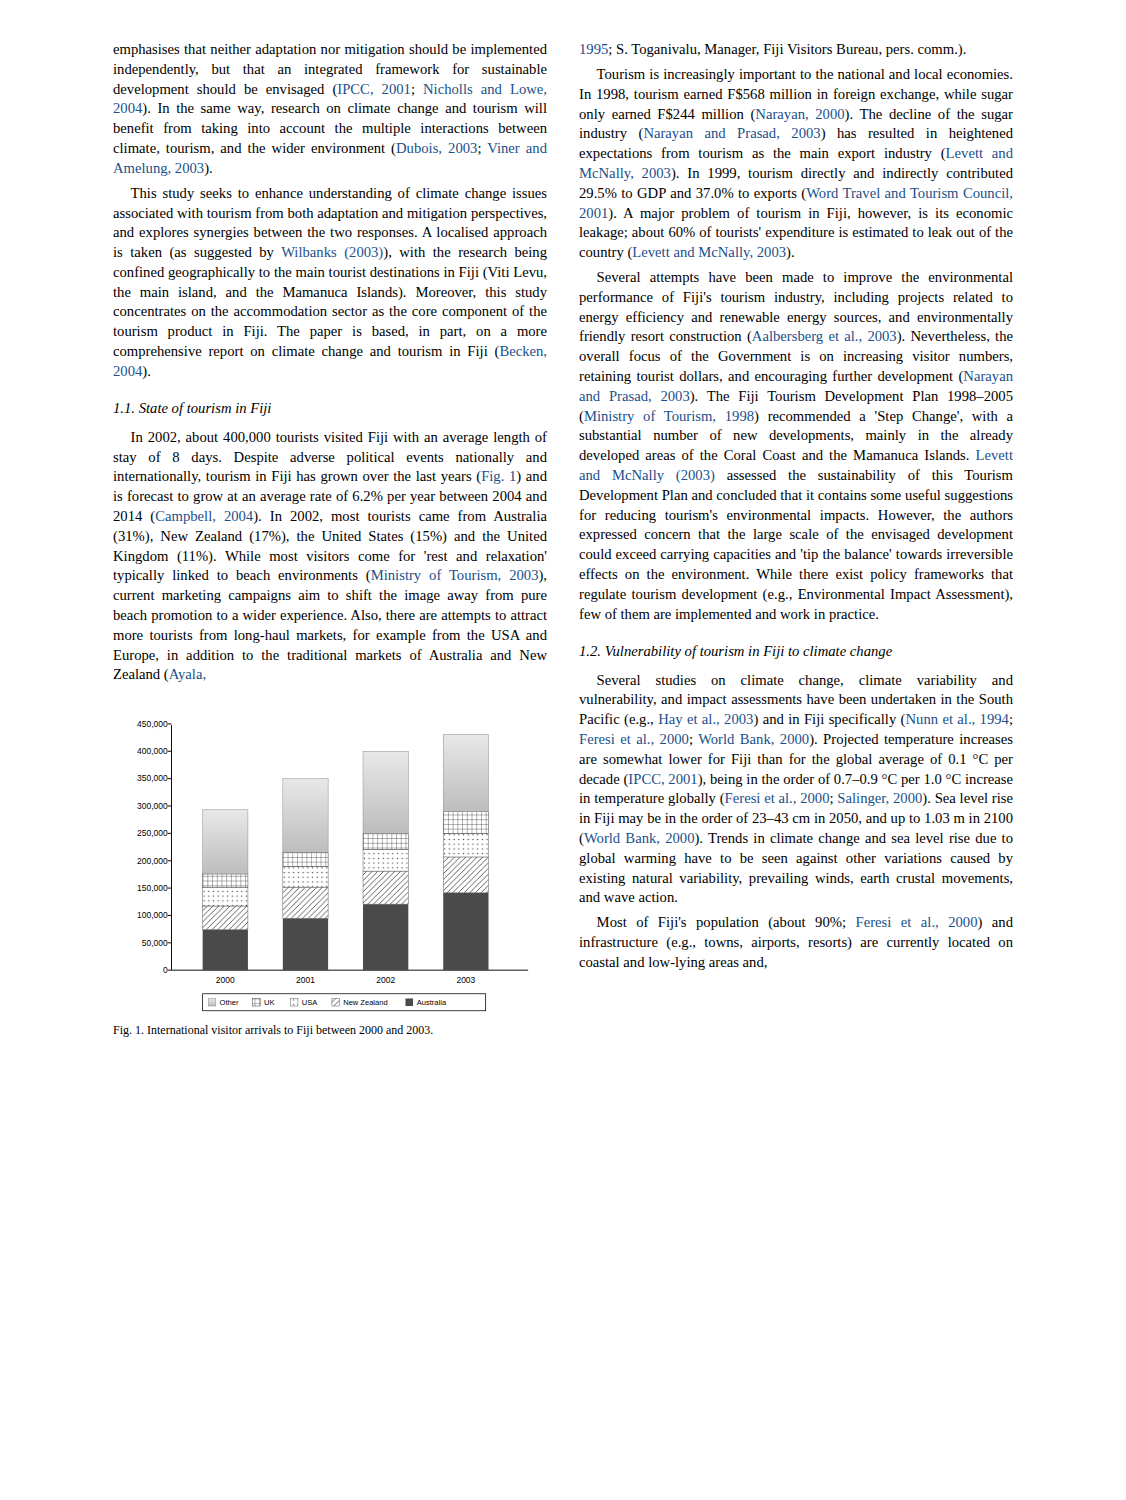emphasises that neither adaptation nor mitigation should be implemented independently, but that an integrated framework for sustainable development should be envisaged (IPCC, 2001; Nicholls and Lowe, 2004). In the same way, research on climate change and tourism will benefit from taking into account the multiple interactions between climate, tourism, and the wider environment (Dubois, 2003; Viner and Amelung, 2003).
This study seeks to enhance understanding of climate change issues associated with tourism from both adaptation and mitigation perspectives, and explores synergies between the two responses. A localised approach is taken (as suggested by Wilbanks (2003)), with the research being confined geographically to the main tourist destinations in Fiji (Viti Levu, the main island, and the Mamanuca Islands). Moreover, this study concentrates on the accommodation sector as the core component of the tourism product in Fiji. The paper is based, in part, on a more comprehensive report on climate change and tourism in Fiji (Becken, 2004).
1.1. State of tourism in Fiji
In 2002, about 400,000 tourists visited Fiji with an average length of stay of 8 days. Despite adverse political events nationally and internationally, tourism in Fiji has grown over the last years (Fig. 1) and is forecast to grow at an average rate of 6.2% per year between 2004 and 2014 (Campbell, 2004). In 2002, most tourists came from Australia (31%), New Zealand (17%), the United States (15%) and the United Kingdom (11%). While most visitors come for 'rest and relaxation' typically linked to beach environments (Ministry of Tourism, 2003), current marketing campaigns aim to shift the image away from pure beach promotion to a wider experience. Also, there are attempts to attract more tourists from long-haul markets, for example from the USA and Europe, in addition to the traditional markets of Australia and New Zealand (Ayala,
0 50,000 100,000 150,000 200,000 250,000 300,000 350,000 400,000 450,000 2000 2001 2002 2003 Other UK USA New Zealand Australia
Fig. 1. International visitor arrivals to Fiji between 2000 and 2003.
1995; S. Toganivalu, Manager, Fiji Visitors Bureau, pers. comm.).
Tourism is increasingly important to the national and local economies. In 1998, tourism earned F$568 million in foreign exchange, while sugar only earned F$244 million (Narayan, 2000). The decline of the sugar industry (Narayan and Prasad, 2003) has resulted in heightened expectations from tourism as the main export industry (Levett and McNally, 2003). In 1999, tourism directly and indirectly contributed 29.5% to GDP and 37.0% to exports (Word Travel and Tourism Council, 2001). A major problem of tourism in Fiji, however, is its economic leakage; about 60% of tourists' expenditure is estimated to leak out of the country (Levett and McNally, 2003).
Several attempts have been made to improve the environmental performance of Fiji's tourism industry, including projects related to energy efficiency and renewable energy sources, and environmentally friendly resort construction (Aalbersberg et al., 2003). Nevertheless, the overall focus of the Government is on increasing visitor numbers, retaining tourist dollars, and encouraging further development (Narayan and Prasad, 2003). The Fiji Tourism Development Plan 1998–2005 (Ministry of Tourism, 1998) recommended a 'Step Change', with a substantial number of new developments, mainly in the already developed areas of the Coral Coast and the Mamanuca Islands. Levett and McNally (2003) assessed the sustainability of this Tourism Development Plan and concluded that it contains some useful suggestions for reducing tourism's environmental impacts. However, the authors expressed concern that the large scale of the envisaged development could exceed carrying capacities and 'tip the balance' towards irreversible effects on the environment. While there exist policy frameworks that regulate tourism development (e.g., Environmental Impact Assessment), few of them are implemented and work in practice.
1.2. Vulnerability of tourism in Fiji to climate change
Several studies on climate change, climate variability and vulnerability, and impact assessments have been undertaken in the South Pacific (e.g., Hay et al., 2003) and in Fiji specifically (Nunn et al., 1994; Feresi et al., 2000; World Bank, 2000). Projected temperature increases are somewhat lower for Fiji than for the global average of 0.1 °C per decade (IPCC, 2001), being in the order of 0.7–0.9 °C per 1.0 °C increase in temperature globally (Feresi et al., 2000; Salinger, 2000). Sea level rise in Fiji may be in the order of 23–43 cm in 2050, and up to 1.03 m in 2100 (World Bank, 2000). Trends in climate change and sea level rise due to global warming have to be seen against other variations caused by existing natural variability, prevailing winds, earth crustal movements, and wave action.
Most of Fiji's population (about 90%; Feresi et al., 2000) and infrastructure (e.g., towns, airports, resorts) are currently located on coastal and low-lying areas and,